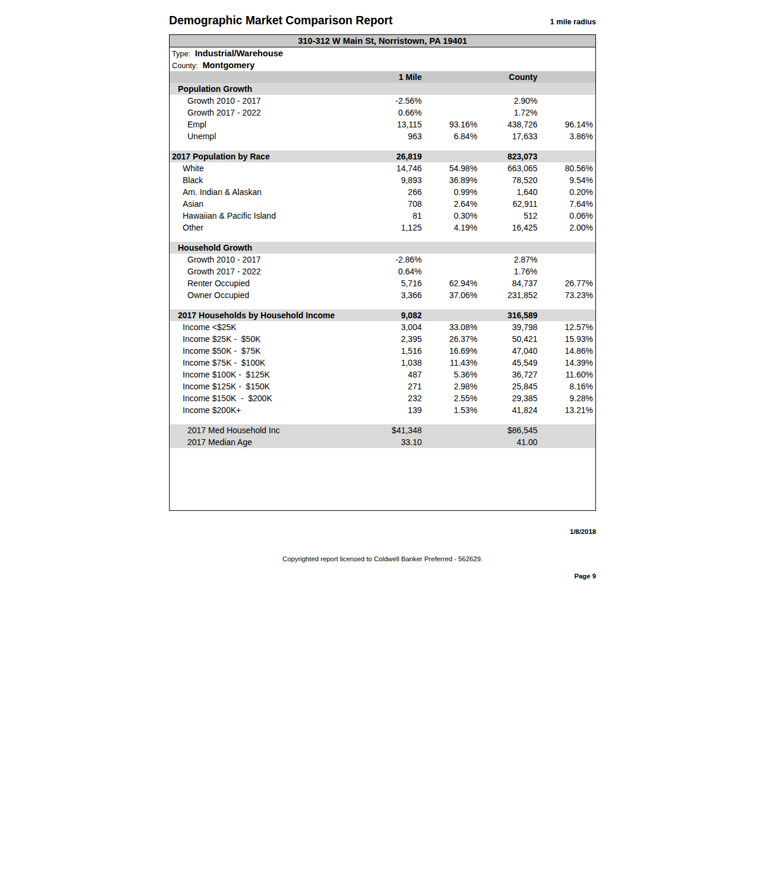Demographic Market Comparison Report
1 mile radius
| 310-312 W Main St, Norristown, PA 19401 |
| Type: Industrial/Warehouse | | | | |
| County: Montgomery | | | | |
| | 1 Mile | | County | |
| Population Growth | | | | |
| Growth 2010 - 2017 | -2.56% | | 2.90% | |
| Growth 2017 - 2022 | 0.66% | | 1.72% | |
| Empl | 13,115 | 93.16% | 438,726 | 96.14% |
| Unempl | 963 | 6.84% | 17,633 | 3.86% |
| 2017 Population by Race | 26,819 | | 823,073 | |
| White | 14,746 | 54.98% | 663,065 | 80.56% |
| Black | 9,893 | 36.89% | 78,520 | 9.54% |
| Am. Indian & Alaskan | 266 | 0.99% | 1,640 | 0.20% |
| Asian | 708 | 2.64% | 62,911 | 7.64% |
| Hawaiian & Pacific Island | 81 | 0.30% | 512 | 0.06% |
| Other | 1,125 | 4.19% | 16,425 | 2.00% |
| Household Growth | | | | |
| Growth 2010 - 2017 | -2.86% | | 2.87% | |
| Growth 2017 - 2022 | 0.64% | | 1.76% | |
| Renter Occupied | 5,716 | 62.94% | 84,737 | 26.77% |
| Owner Occupied | 3,366 | 37.06% | 231,852 | 73.23% |
| 2017 Households by Household Income | 9,082 | | 316,589 | |
| Income <$25K | 3,004 | 33.08% | 39,798 | 12.57% |
| Income $25K - $50K | 2,395 | 26.37% | 50,421 | 15.93% |
| Income $50K - $75K | 1,516 | 16.69% | 47,040 | 14.86% |
| Income $75K - $100K | 1,038 | 11.43% | 45,549 | 14.39% |
| Income $100K - $125K | 487 | 5.36% | 36,727 | 11.60% |
| Income $125K - $150K | 271 | 2.98% | 25,845 | 8.16% |
| Income $150K - $200K | 232 | 2.55% | 29,385 | 9.28% |
| Income $200K+ | 139 | 1.53% | 41,824 | 13.21% |
| 2017 Med Household Inc | $41,348 | | $86,545 | |
| 2017 Median Age | 33.10 | | 41.00 | |
1/8/2018
Copyrighted report licensed to Coldwell Banker Preferred - 562629.
Page 9